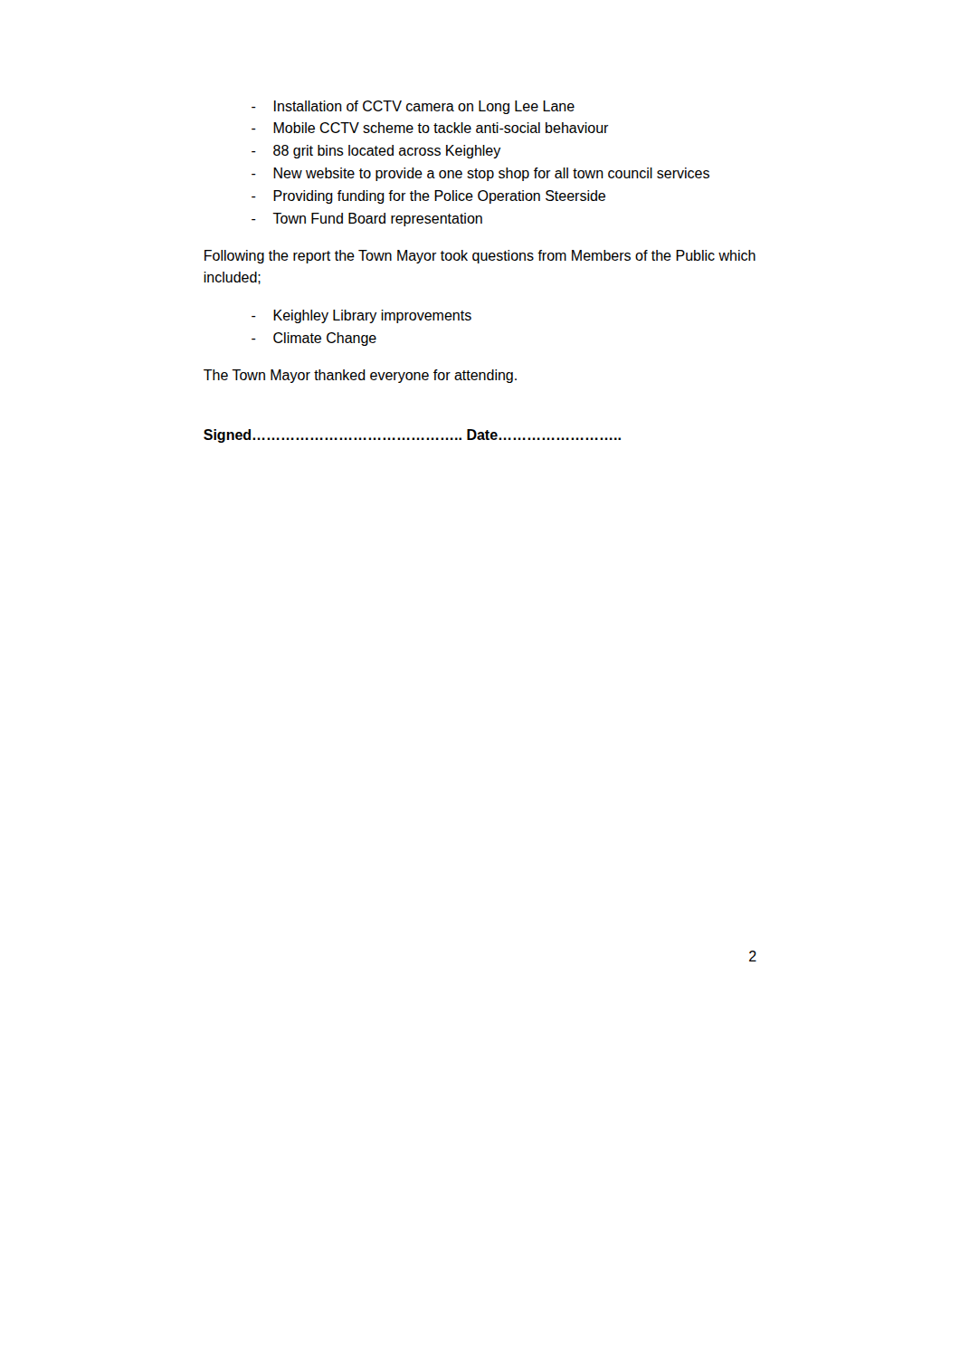Installation of CCTV camera on Long Lee Lane
Mobile CCTV scheme to tackle anti-social behaviour
88 grit bins located across Keighley
New website to provide a one stop shop for all town council services
Providing funding for the Police Operation Steerside
Town Fund Board representation
Following the report the Town Mayor took questions from Members of the Public which included;
Keighley Library improvements
Climate Change
The Town Mayor thanked everyone for attending.
Signed…………………………………….. Date……………………..
2